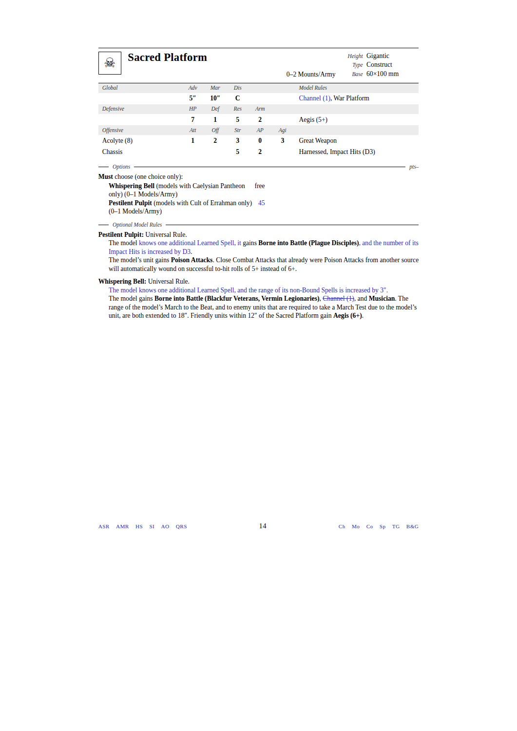☠
Sacred Platform
0–2 Mounts/Army
Height Gigantic
Type Construct
Base 60×100 mm
| Global | Adv | Mar | Dis | | | Model Rules |
| | 5″ | 10″ | C | | | Channel (1) , War Platform |
| Defensive | HP | Def | Res | Arm | | |
| | 7 | 1 | 5 | 2 | | Aegis (5+) |
| Offensive | Att | Off | Str | AP | Agi | |
| Acolyte (8) | 1 | 2 | 3 | 0 | 3 | Great Weapon |
| Chassis | | | 5 | 2 | | Harnessed, Impact Hits (D3) |
Options pts–
Must choose (one choice only):
Whispering Bell (models with Caelysian Pantheon only) (0–1 Models/Army)
free
Pestilent Pulpit (models with Cult of Errahman only) (0–1 Models/Army)
45
Optional Model Rules
Pestilent Pulpit: Universal Rule.
The model knows one additional Learned Spell, it gains Borne into Battle (Plague Disciples), and the number of its Impact Hits is increased by D3.
The model’s unit gains Poison Attacks. Close Combat Attacks that already were Poison Attacks from another source will automatically wound on successful to-hit rolls of 5+ instead of 6+.
Whispering Bell: Universal Rule.
The model knows one additional Learned Spell, and the range of its non-Bound Spells is increased by 3″.
The model gains Borne into Battle (Blackfur Veterans, Vermin Legionaries), Channel (1), and Musician. The range of the model’s March to the Beat, and to enemy units that are required to take a March Test due to the model’s unit, are both extended to 18″. Friendly units within 12″ of the Sacred Platform gain Aegis (6+).
ASR AMR HS SI AO QRS
14
Ch Mo Co Sp TG B&G